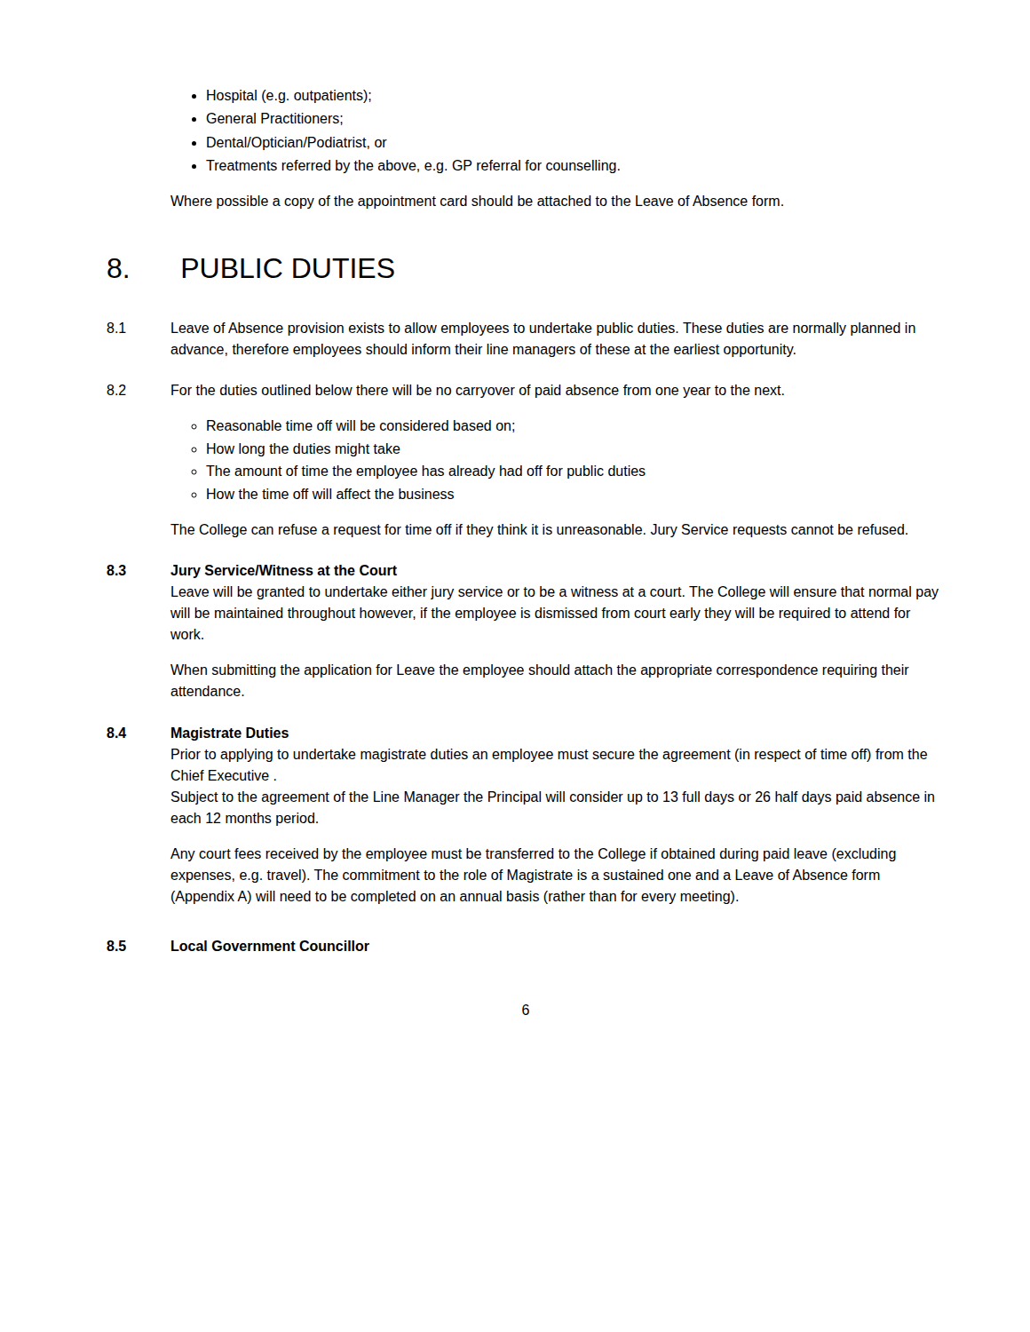Hospital (e.g. outpatients);
General Practitioners;
Dental/Optician/Podiatrist, or
Treatments referred by the above, e.g. GP referral for counselling.
Where possible a copy of the appointment card should be attached to the Leave of Absence form.
8. PUBLIC DUTIES
8.1
Leave of Absence provision exists to allow employees to undertake public duties. These duties are normally planned in advance, therefore employees should inform their line managers of these at the earliest opportunity.
8.2
For the duties outlined below there will be no carryover of paid absence from one year to the next.
Reasonable time off will be considered based on;
How long the duties might take
The amount of time the employee has already had off for public duties
How the time off will affect the business
The College can refuse a request for time off if they think it is unreasonable. Jury Service requests cannot be refused.
8.3
Jury Service/Witness at the Court
Leave will be granted to undertake either jury service or to be a witness at a court. The College will ensure that normal pay will be maintained throughout however, if the employee is dismissed from court early they will be required to attend for work.
When submitting the application for Leave the employee should attach the appropriate correspondence requiring their attendance.
8.4
Magistrate Duties
Prior to applying to undertake magistrate duties an employee must secure the agreement (in respect of time off) from the Chief Executive .
Subject to the agreement of the Line Manager the Principal will consider up to 13 full days or 26 half days paid absence in each 12 months period.
Any court fees received by the employee must be transferred to the College if obtained during paid leave (excluding expenses, e.g. travel). The commitment to the role of Magistrate is a sustained one and a Leave of Absence form (Appendix A) will need to be completed on an annual basis (rather than for every meeting).
8.5
Local Government Councillor
6